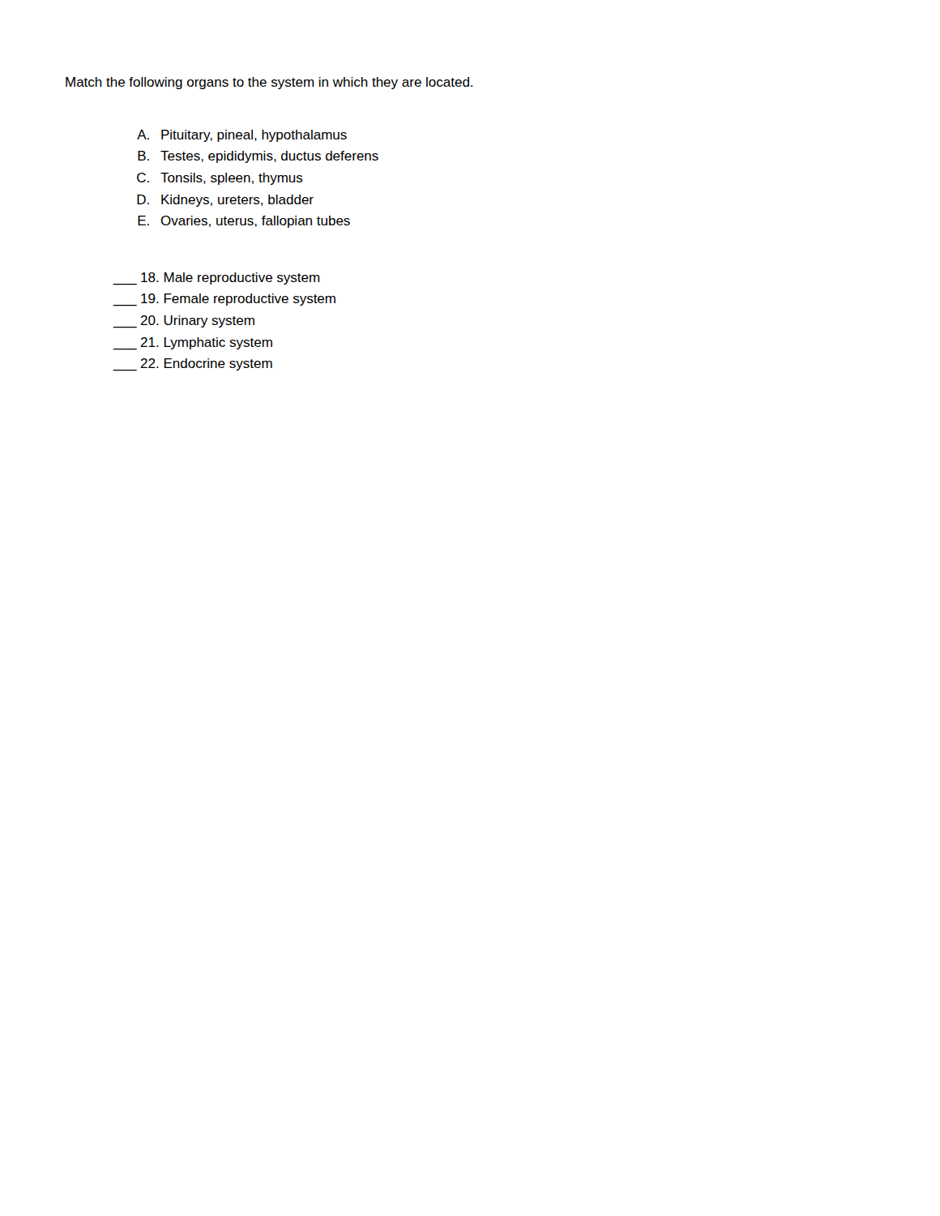Match the following organs to the system in which they are located.
Pituitary, pineal, hypothalamus
Testes, epididymis, ductus deferens
Tonsils, spleen, thymus
Kidneys, ureters, bladder
Ovaries, uterus, fallopian tubes
Male reproductive system
Female reproductive system
Urinary system
Lymphatic system
Endocrine system